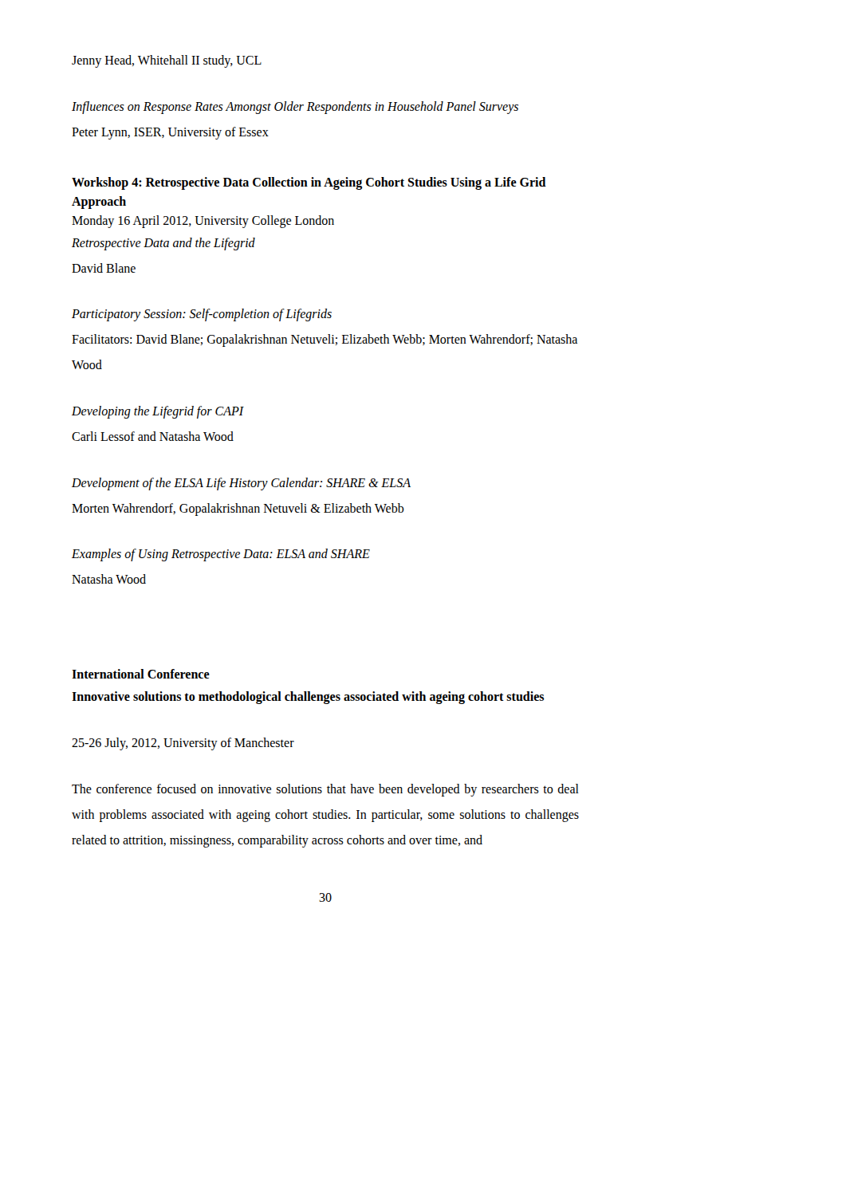Jenny Head, Whitehall II study, UCL
Influences on Response Rates Amongst Older Respondents in Household Panel Surveys
Peter Lynn, ISER, University of Essex
Workshop 4: Retrospective Data Collection in Ageing Cohort Studies Using a Life Grid Approach
Monday 16 April 2012, University College London
Retrospective Data and the Lifegrid
David Blane
Participatory Session: Self-completion of Lifegrids
Facilitators: David Blane; Gopalakrishnan Netuveli; Elizabeth Webb; Morten Wahrendorf; Natasha Wood
Developing the Lifegrid for CAPI
Carli Lessof and Natasha Wood
Development of the ELSA Life History Calendar: SHARE & ELSA
Morten Wahrendorf, Gopalakrishnan Netuveli & Elizabeth Webb
Examples of Using Retrospective Data: ELSA and SHARE
Natasha Wood
International Conference
Innovative solutions to methodological challenges associated with ageing cohort studies
25-26 July, 2012, University of Manchester
The conference focused on innovative solutions that have been developed by researchers to deal with problems associated with ageing cohort studies. In particular, some solutions to challenges related to attrition, missingness, comparability across cohorts and over time, and
30